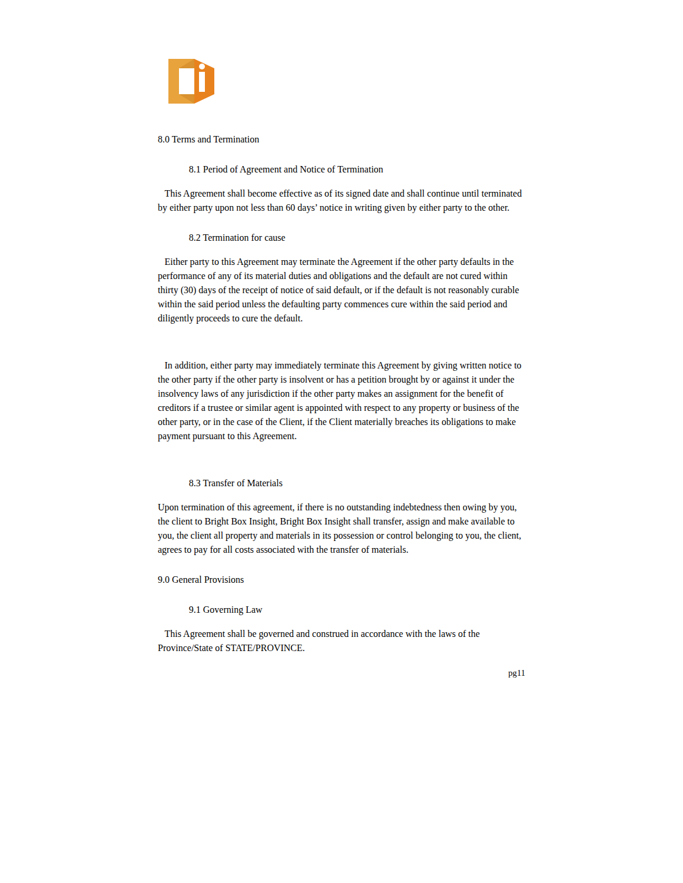8.0 Terms and Termination
8.1 Period of Agreement and Notice of Termination
This Agreement shall become effective as of its signed date and shall continue until terminated by either party upon not less than 60 days’ notice in writing given by either party to the other.
8.2 Termination for cause
Either party to this Agreement may terminate the Agreement if the other party defaults in the performance of any of its material duties and obligations and the default are not cured within thirty (30) days of the receipt of notice of said default, or if the default is not reasonably curable within the said period unless the defaulting party commences cure within the said period and diligently proceeds to cure the default.
In addition, either party may immediately terminate this Agreement by giving written notice to the other party if the other party is insolvent or has a petition brought by or against it under the insolvency laws of any jurisdiction if the other party makes an assignment for the benefit of creditors if a trustee or similar agent is appointed with respect to any property or business of the other party, or in the case of the Client, if the Client materially breaches its obligations to make payment pursuant to this Agreement.
8.3 Transfer of Materials
Upon termination of this agreement, if there is no outstanding indebtedness then owing by you, the client to Bright Box Insight, Bright Box Insight shall transfer, assign and make available to you, the client all property and materials in its possession or control belonging to you, the client, agrees to pay for all costs associated with the transfer of materials.
9.0 General Provisions
9.1 Governing Law
This Agreement shall be governed and construed in accordance with the laws of the Province/State of STATE/PROVINCE.
pg11